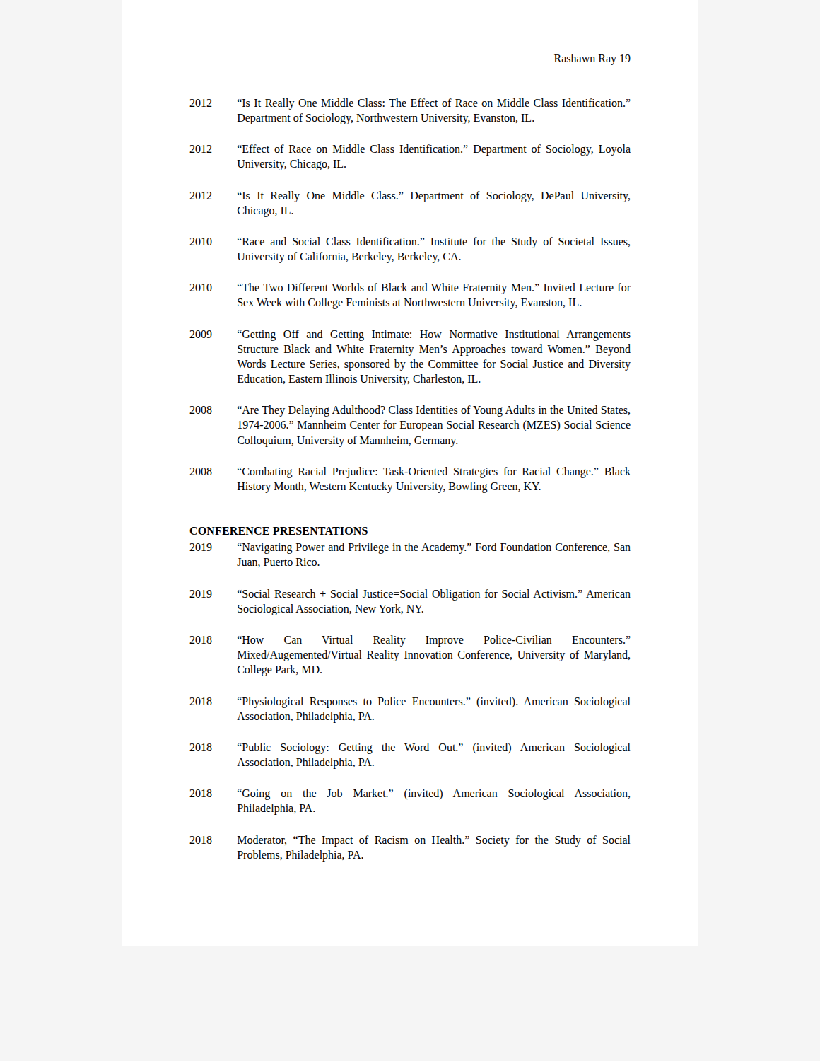Rashawn Ray 19
2012
“Is It Really One Middle Class: The Effect of Race on Middle Class Identification.” Department of Sociology, Northwestern University, Evanston, IL.
2012
“Effect of Race on Middle Class Identification.” Department of Sociology, Loyola University, Chicago, IL.
2012
“Is It Really One Middle Class.” Department of Sociology, DePaul University, Chicago, IL.
2010
“Race and Social Class Identification.” Institute for the Study of Societal Issues, University of California, Berkeley, Berkeley, CA.
2010
“The Two Different Worlds of Black and White Fraternity Men.” Invited Lecture for Sex Week with College Feminists at Northwestern University, Evanston, IL.
2009
“Getting Off and Getting Intimate: How Normative Institutional Arrangements Structure Black and White Fraternity Men’s Approaches toward Women.” Beyond Words Lecture Series, sponsored by the Committee for Social Justice and Diversity Education, Eastern Illinois University, Charleston, IL.
2008
“Are They Delaying Adulthood? Class Identities of Young Adults in the United States, 1974-2006.” Mannheim Center for European Social Research (MZES) Social Science Colloquium, University of Mannheim, Germany.
2008
“Combating Racial Prejudice: Task-Oriented Strategies for Racial Change.” Black History Month, Western Kentucky University, Bowling Green, KY.
CONFERENCE PRESENTATIONS
2019
“Navigating Power and Privilege in the Academy.” Ford Foundation Conference, San Juan, Puerto Rico.
2019
“Social Research + Social Justice=Social Obligation for Social Activism.” American Sociological Association, New York, NY.
2018
“How Can Virtual Reality Improve Police-Civilian Encounters.” Mixed/Augemented/Virtual Reality Innovation Conference, University of Maryland, College Park, MD.
2018
“Physiological Responses to Police Encounters.” (invited). American Sociological Association, Philadelphia, PA.
2018
“Public Sociology: Getting the Word Out.” (invited) American Sociological Association, Philadelphia, PA.
2018
“Going on the Job Market.” (invited) American Sociological Association, Philadelphia, PA.
2018
Moderator, “The Impact of Racism on Health.” Society for the Study of Social Problems, Philadelphia, PA.